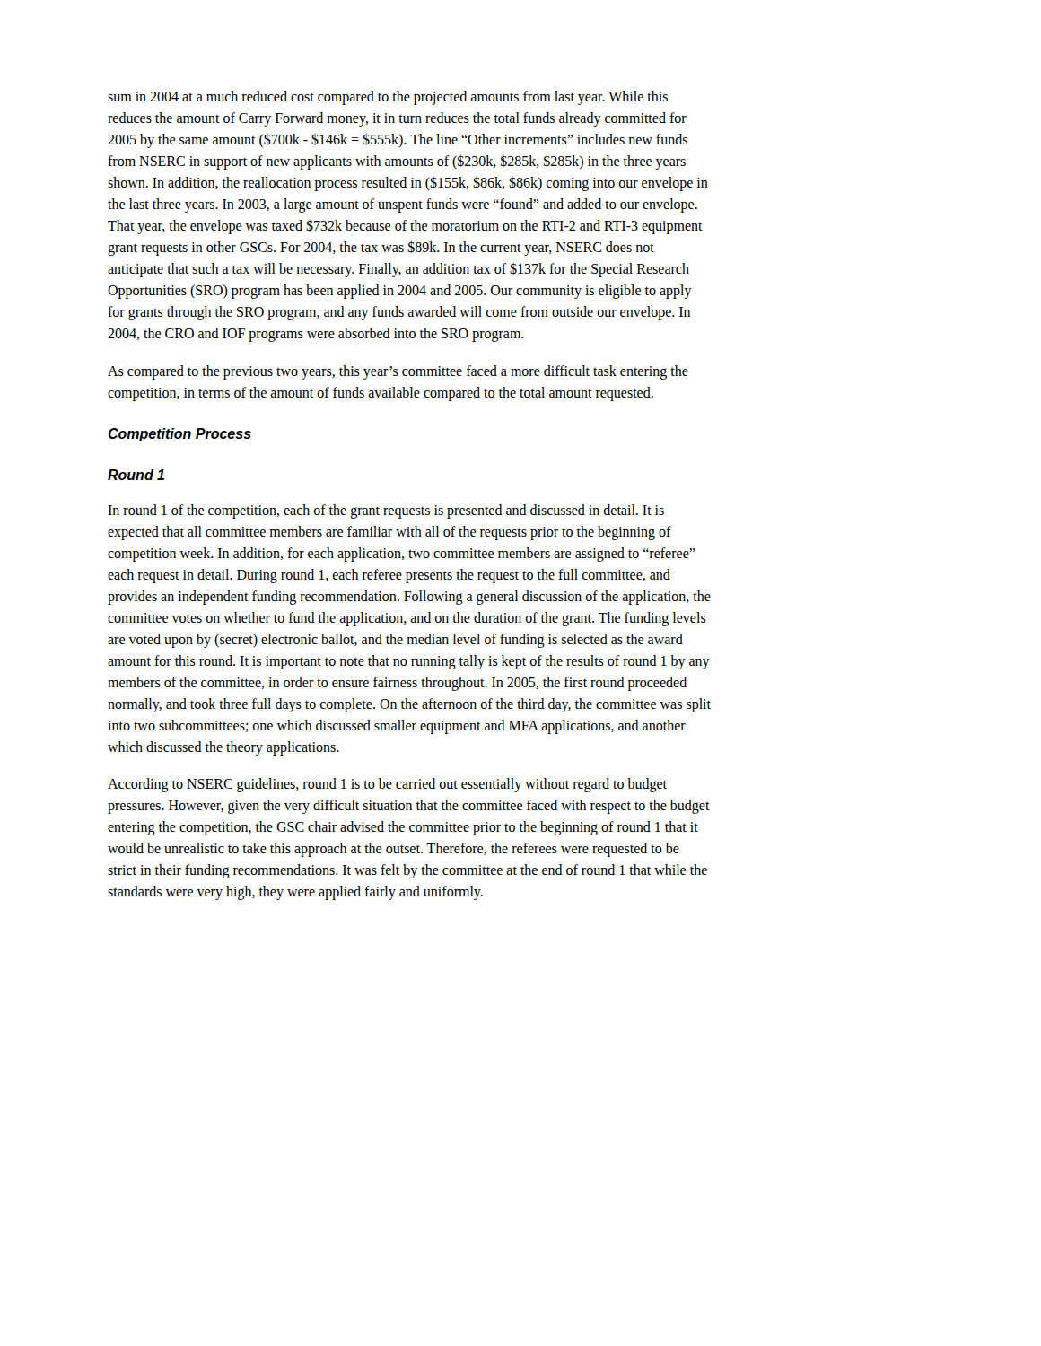sum in 2004 at a much reduced cost compared to the projected amounts from last year. While this reduces the amount of Carry Forward money, it in turn reduces the total funds already committed for 2005 by the same amount ($700k - $146k = $555k). The line “Other increments” includes new funds from NSERC in support of new applicants with amounts of ($230k, $285k, $285k) in the three years shown. In addition, the reallocation process resulted in ($155k, $86k, $86k) coming into our envelope in the last three years. In 2003, a large amount of unspent funds were “found” and added to our envelope. That year, the envelope was taxed $732k because of the moratorium on the RTI-2 and RTI-3 equipment grant requests in other GSCs. For 2004, the tax was $89k. In the current year, NSERC does not anticipate that such a tax will be necessary. Finally, an addition tax of $137k for the Special Research Opportunities (SRO) program has been applied in 2004 and 2005. Our community is eligible to apply for grants through the SRO program, and any funds awarded will come from outside our envelope. In 2004, the CRO and IOF programs were absorbed into the SRO program.
As compared to the previous two years, this year’s committee faced a more difficult task entering the competition, in terms of the amount of funds available compared to the total amount requested.
Competition Process
Round 1
In round 1 of the competition, each of the grant requests is presented and discussed in detail. It is expected that all committee members are familiar with all of the requests prior to the beginning of competition week. In addition, for each application, two committee members are assigned to “referee” each request in detail. During round 1, each referee presents the request to the full committee, and provides an independent funding recommendation. Following a general discussion of the application, the committee votes on whether to fund the application, and on the duration of the grant. The funding levels are voted upon by (secret) electronic ballot, and the median level of funding is selected as the award amount for this round. It is important to note that no running tally is kept of the results of round 1 by any members of the committee, in order to ensure fairness throughout. In 2005, the first round proceeded normally, and took three full days to complete. On the afternoon of the third day, the committee was split into two subcommittees; one which discussed smaller equipment and MFA applications, and another which discussed the theory applications.
According to NSERC guidelines, round 1 is to be carried out essentially without regard to budget pressures. However, given the very difficult situation that the committee faced with respect to the budget entering the competition, the GSC chair advised the committee prior to the beginning of round 1 that it would be unrealistic to take this approach at the outset. Therefore, the referees were requested to be strict in their funding recommendations. It was felt by the committee at the end of round 1 that while the standards were very high, they were applied fairly and uniformly.